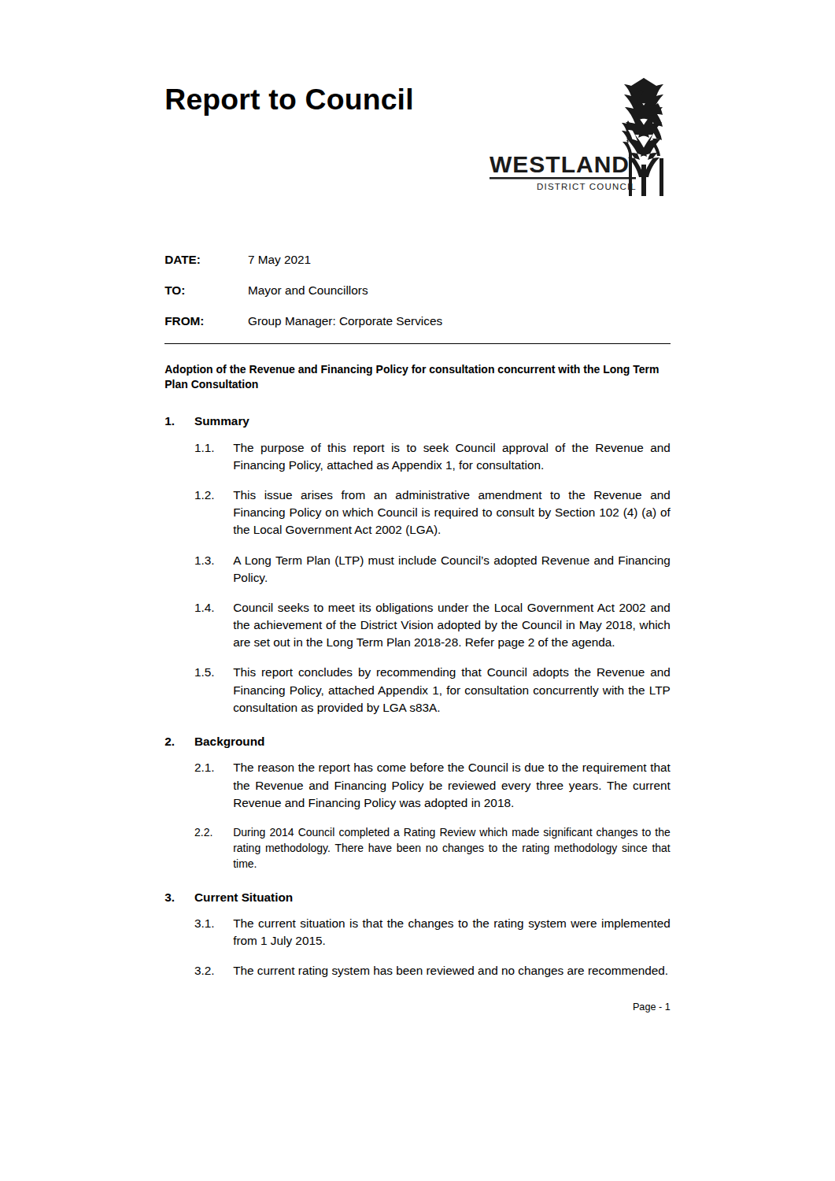Report to Council
Westland District Council WESTLAND DISTRICT COUNCIL
DATE:
7 May 2021
TO:
Mayor and Councillors
FROM:
Group Manager: Corporate Services
Adoption of the Revenue and Financing Policy for consultation concurrent with the Long Term Plan Consultation
Summary
The purpose of this report is to seek Council approval of the Revenue and Financing Policy, attached as Appendix 1, for consultation.
This issue arises from an administrative amendment to the Revenue and Financing Policy on which Council is required to consult by Section 102 (4) (a) of the Local Government Act 2002 (LGA).
A Long Term Plan (LTP) must include Council’s adopted Revenue and Financing Policy.
Council seeks to meet its obligations under the Local Government Act 2002 and the achievement of the District Vision adopted by the Council in May 2018, which are set out in the Long Term Plan 2018-28. Refer page 2 of the agenda.
This report concludes by recommending that Council adopts the Revenue and Financing Policy, attached Appendix 1, for consultation concurrently with the LTP consultation as provided by LGA s83A.
Background
The reason the report has come before the Council is due to the requirement that the Revenue and Financing Policy be reviewed every three years. The current Revenue and Financing Policy was adopted in 2018.
During 2014 Council completed a Rating Review which made significant changes to the rating methodology. There have been no changes to the rating methodology since that time.
Current Situation
The current situation is that the changes to the rating system were implemented from 1 July 2015.
The current rating system has been reviewed and no changes are recommended.
Page - 1